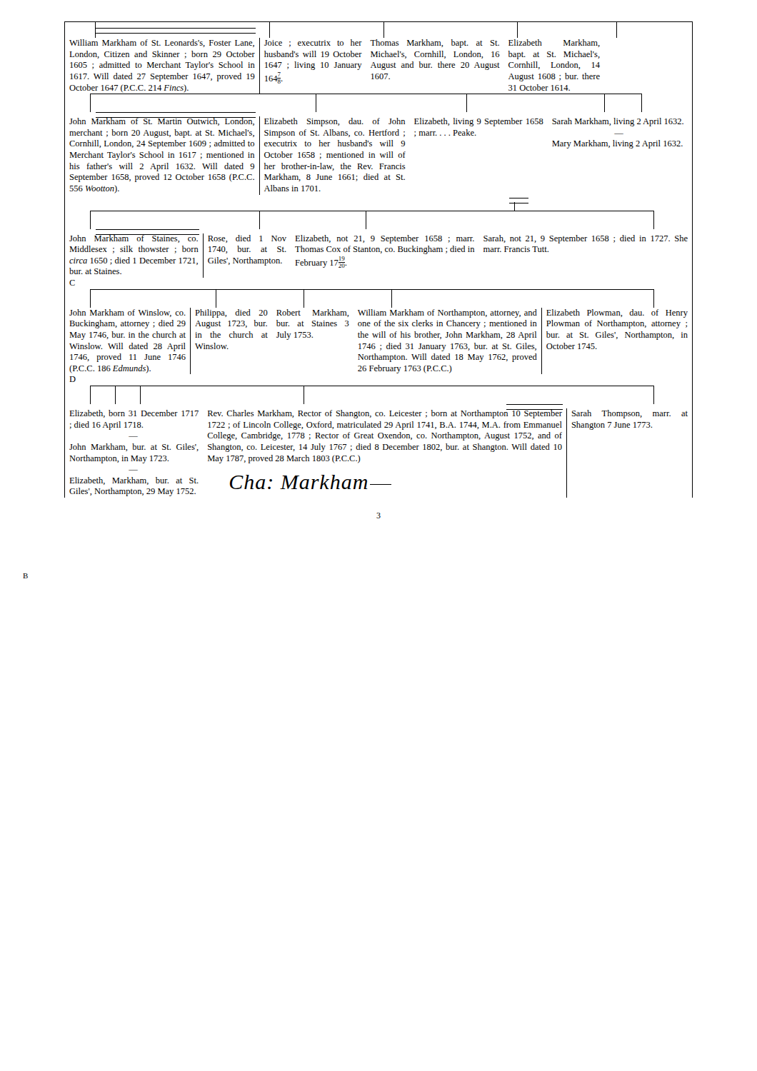B
| William Markham of St. Leonards's, Foster Lane, London, Citizen and Skinner ; born 29 October 1605 ; admitted to Merchant Taylor's School in 1617. Will dated 27 September 1647, proved 19 October 1647 (P.C.C. 214 Fincs ). | Joice ; executrix to her husband's will 19 October 1647 ; living 10 January 164 7 8 . | Thomas Markham, bapt. at St. Michael's, Cornhill, London, 16 August and bur. there 20 August 1607. | Elizabeth Markham, bapt. at St. Michael's, Cornhill, London, 14 August 1608 ; bur. there 31 October 1614. | |
| John Markham of St. Martin Outwich, London, merchant ; born 20 August, bapt. at St. Michael's, Cornhill, London, 24 September 1609 ; admitted to Merchant Taylor's School in 1617 ; mentioned in his father's will 2 April 1632. Will dated 9 September 1658, proved 12 October 1658 (P.C.C. 556 Wootton ). | Elizabeth Simpson, dau. of John Simpson of St. Albans, co. Hertford ; executrix to her husband's will 9 October 1658 ; mentioned in will of her brother-in-law, the Rev. Francis Markham, 8 June 1661; died at St. Albans in 1701. | Elizabeth, living 9 September 1658 ; marr. . . . Peake. | Sarah Markham, living 2 April 1632. — Mary Markham, living 2 April 1632. |
| John Markham of Staines, co. Middlesex ; silk thowster ; born circa 1650 ; died 1 December 1721, bur. at Staines. | Rose, died 1 Nov 1740, bur. at St. Giles', Northampton. | Elizabeth, not 21, 9 September 1658 ; marr. Thomas Cox of Stanton, co. Buckingham ; died in February 17 19 20 . | Sarah, not 21, 9 September 1658 ; died in 1727. She marr. Francis Tutt. |
| C |
| John Markham of Winslow, co. Buckingham, attorney ; died 29 May 1746, bur. in the church at Winslow. Will dated 28 April 1746, proved 11 June 1746 (P.C.C. 186 Edmunds ). | Philippa, died 20 August 1723, bur. in the church at Winslow. | Robert Markham, bur. at Staines 3 July 1753. | William Markham of Northampton, attorney, and one of the six clerks in Chancery ; mentioned in the will of his brother, John Markham, 28 April 1746 ; died 31 January 1763, bur. at St. Giles, Northampton. Will dated 18 May 1762, proved 26 February 1763 (P.C.C.) | Elizabeth Plowman, dau. of Henry Plowman of Northampton, attorney ; bur. at St. Giles', Northampton, in October 1745. |
| D |
| Elizabeth, born 31 December 1717 ; died 16 April 1718. — John Markham, bur. at St. Giles', Northampton, in May 1723. — Elizabeth, Markham, bur. at St. Giles', Northampton, 29 May 1752. | Rev. Charles Markham, Rector of Shangton, co. Leicester ; born at Northampton 10 September 1722 ; of Lincoln College, Oxford, matriculated 29 April 1741, B.A. 1744, M.A. from Emmanuel College, Cambridge, 1778 ; Rector of Great Oxendon, co. Northampton, August 1752, and of Shangton, co. Leicester, 14 July 1767 ; died 8 December 1802, bur. at Shangton. Will dated 10 May 1787, proved 28 March 1803 (P.C.C.) Cha: Markham | Sarah Thompson, marr. at Shangton 7 June 1773. |
3